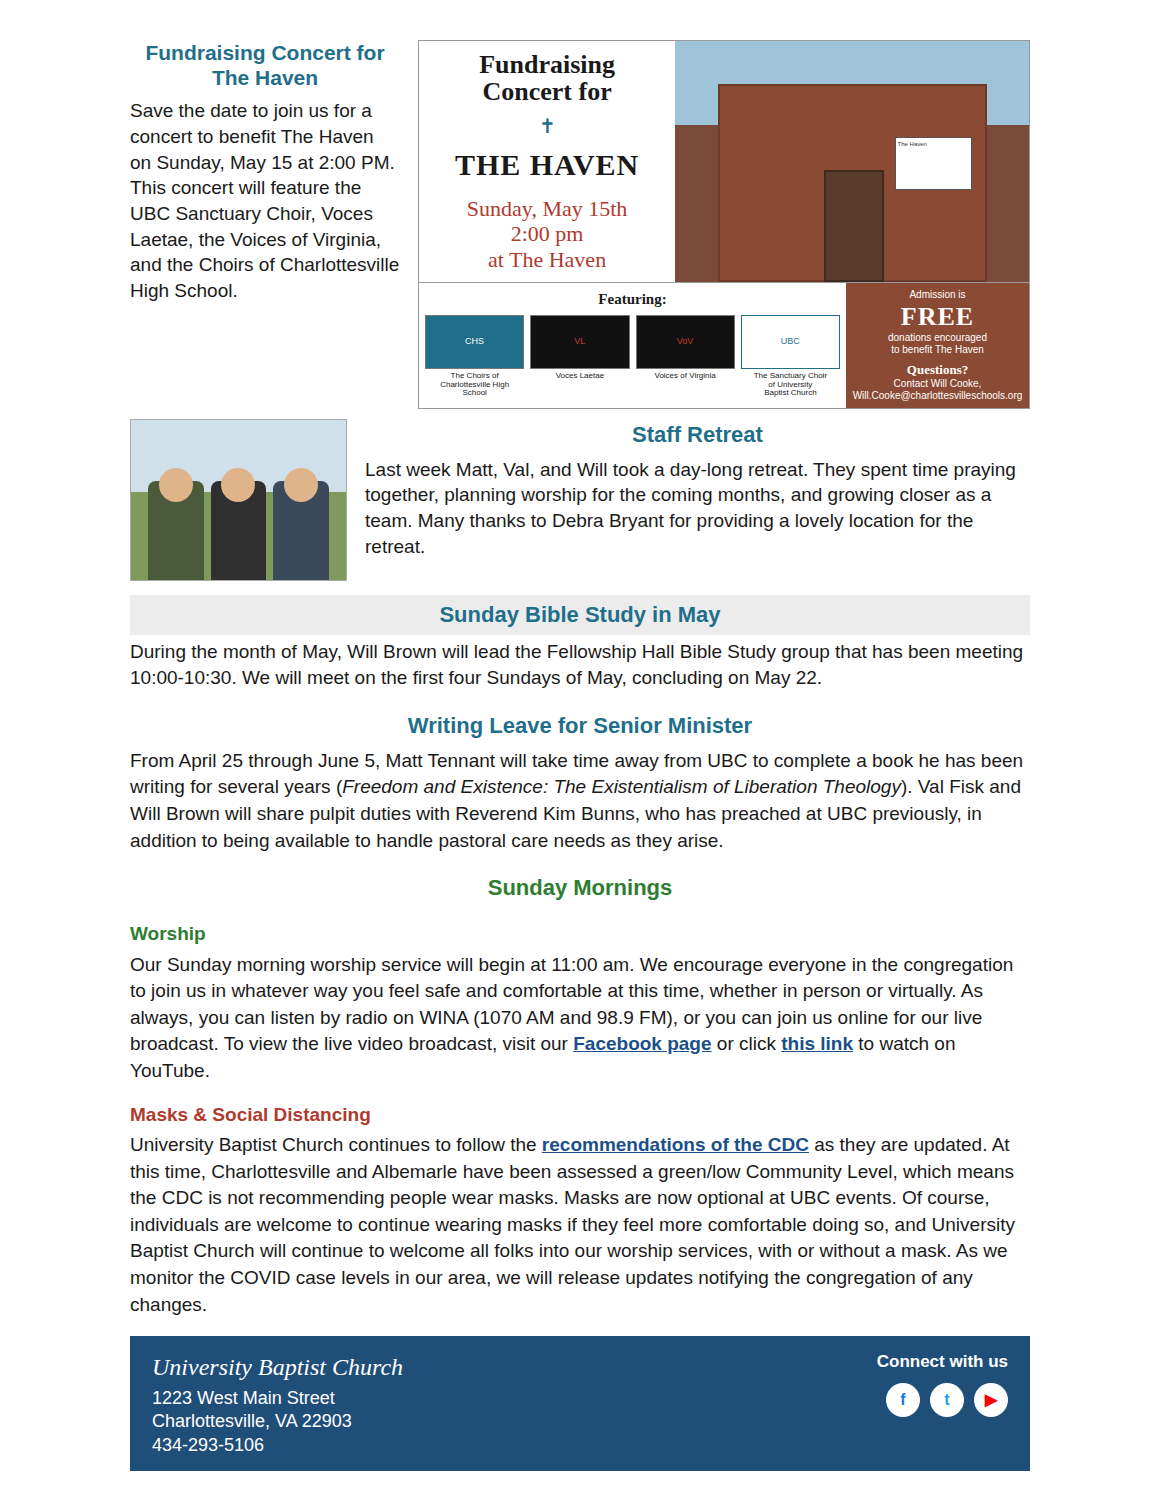Fundraising Concert for
The Haven
Save the date to join us for a concert to benefit The Haven on Sunday, May 15 at 2:00 PM. This concert will feature the UBC Sanctuary Choir, Voces Laetae, the Voices of Virginia, and the Choirs of Charlottesville High School.
Fundraising
Concert for
✝
THE HAVEN
Sunday, May 15th
2:00 pm
at The Haven
The Haven
Featuring:
CHS
The Choirs of
Charlottesville High
School
VL
Voces Laetae
VoV
Voices of Virginia
UBC
The Sanctuary Choir
of University
Baptist Church
Admission is
FREE
donations encouraged
to benefit The Haven
Questions?
Contact Will Cooke,
Will.Cooke@charlottesvilleschools.org
Staff Retreat
Last week Matt, Val, and Will took a day-long retreat. They spent time praying together, planning worship for the coming months, and growing closer as a team. Many thanks to Debra Bryant for providing a lovely location for the retreat.
Sunday Bible Study in May
During the month of May, Will Brown will lead the Fellowship Hall Bible Study group that has been meeting 10:00-10:30. We will meet on the first four Sundays of May, concluding on May 22.
Writing Leave for Senior Minister
From April 25 through June 5, Matt Tennant will take time away from UBC to complete a book he has been writing for several years (Freedom and Existence: The Existentialism of Liberation Theology). Val Fisk and Will Brown will share pulpit duties with Reverend Kim Bunns, who has preached at UBC previously, in addition to being available to handle pastoral care needs as they arise.
Sunday Mornings
Worship
Our Sunday morning worship service will begin at 11:00 am. We encourage everyone in the congregation to join us in whatever way you feel safe and comfortable at this time, whether in person or virtually. As always, you can listen by radio on WINA (1070 AM and 98.9 FM), or you can join us online for our live broadcast. To view the live video broadcast, visit our Facebook page or click this link to watch on YouTube.
Masks & Social Distancing
University Baptist Church continues to follow the recommendations of the CDC as they are updated. At this time, Charlottesville and Albemarle have been assessed a green/low Community Level, which means the CDC is not recommending people wear masks. Masks are now optional at UBC events. Of course, individuals are welcome to continue wearing masks if they feel more comfortable doing so, and University Baptist Church will continue to welcome all folks into our worship services, with or without a mask. As we monitor the COVID case levels in our area, we will release updates notifying the congregation of any changes.
University Baptist Church
1223 West Main Street
Charlottesville, VA 22903
434-293-5106
Connect with us
f
t
▶